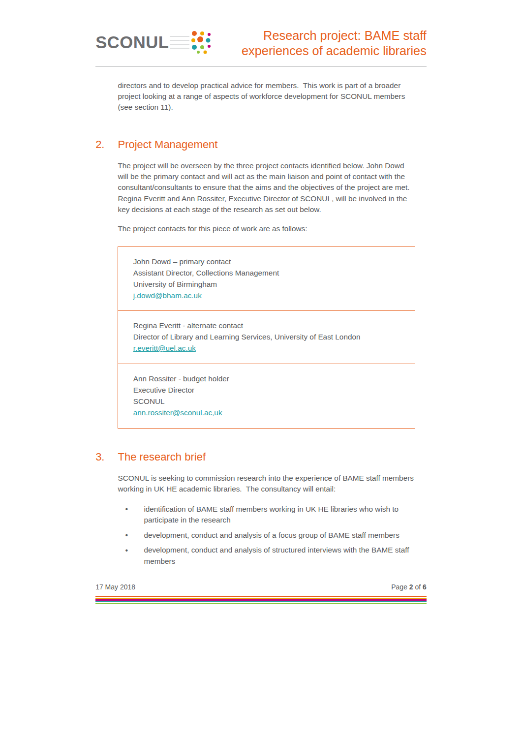SCONUL
Research project: BAME staff
experiences of academic libraries
directors and to develop practical advice for members. This work is part of a broader project looking at a range of aspects of workforce development for SCONUL members (see section 11).
2. Project Management
The project will be overseen by the three project contacts identified below. John Dowd will be the primary contact and will act as the main liaison and point of contact with the consultant/consultants to ensure that the aims and the objectives of the project are met. Regina Everitt and Ann Rossiter, Executive Director of SCONUL, will be involved in the key decisions at each stage of the research as set out below.
The project contacts for this piece of work are as follows:
John Dowd – primary contact
Assistant Director, Collections Management
University of Birmingham
j.dowd@bham.ac.uk
Regina Everitt - alternate contact
Director of Library and Learning Services, University of East London
r.everitt@uel.ac.uk
Ann Rossiter - budget holder
Executive Director
SCONUL
ann.rossiter@sconul.ac,uk
3. The research brief
SCONUL is seeking to commission research into the experience of BAME staff members working in UK HE academic libraries. The consultancy will entail:
identification of BAME staff members working in UK HE libraries who wish to participate in the research
development, conduct and analysis of a focus group of BAME staff members
development, conduct and analysis of structured interviews with the BAME staff members
17 May 2018 Page 2 of 6